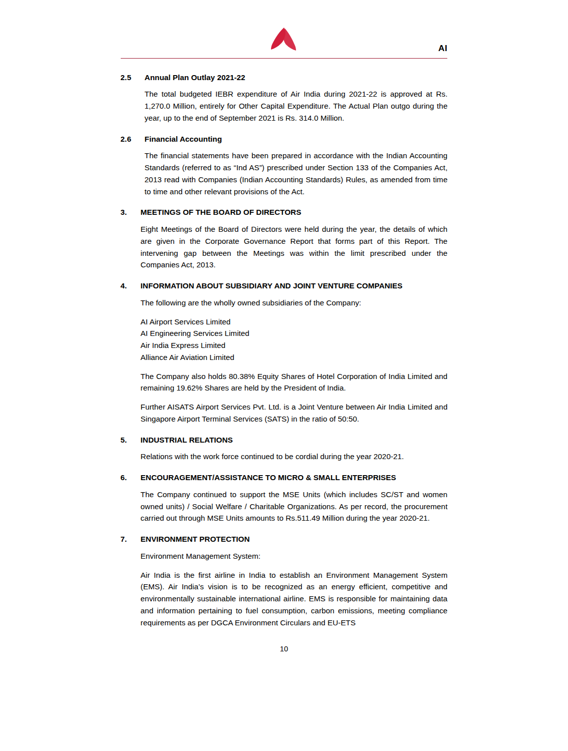Air India Logo
AI
2.5
Annual Plan Outlay 2021-22
The total budgeted IEBR expenditure of Air India during 2021-22 is approved at Rs. 1,270.0 Million, entirely for Other Capital Expenditure. The Actual Plan outgo during the year, up to the end of September 2021 is Rs. 314.0 Million.
2.6
Financial Accounting
The financial statements have been prepared in accordance with the Indian Accounting Standards (referred to as “Ind AS”) prescribed under Section 133 of the Companies Act, 2013 read with Companies (Indian Accounting Standards) Rules, as amended from time to time and other relevant provisions of the Act.
3.
Meetings of the Board of Directors
Eight Meetings of the Board of Directors were held during the year, the details of which are given in the Corporate Governance Report that forms part of this Report. The intervening gap between the Meetings was within the limit prescribed under the Companies Act, 2013.
4.
Information about Subsidiary and Joint Venture Companies
The following are the wholly owned subsidiaries of the Company:
AI Airport Services Limited
AI Engineering Services Limited
Air India Express Limited
Alliance Air Aviation Limited
The Company also holds 80.38% Equity Shares of Hotel Corporation of India Limited and remaining 19.62% Shares are held by the President of India.
Further AISATS Airport Services Pvt. Ltd. is a Joint Venture between Air India Limited and Singapore Airport Terminal Services (SATS) in the ratio of 50:50.
5.
Industrial Relations
Relations with the work force continued to be cordial during the year 2020-21.
6.
Encouragement/Assistance to Micro & Small Enterprises
The Company continued to support the MSE Units (which includes SC/ST and women owned units) / Social Welfare / Charitable Organizations. As per record, the procurement carried out through MSE Units amounts to Rs.511.49 Million during the year 2020-21.
7.
Environment Protection
Environment Management System:
Air India is the first airline in India to establish an Environment Management System (EMS). Air India’s vision is to be recognized as an energy efficient, competitive and environmentally sustainable international airline. EMS is responsible for maintaining data and information pertaining to fuel consumption, carbon emissions, meeting compliance requirements as per DGCA Environment Circulars and EU-ETS
10